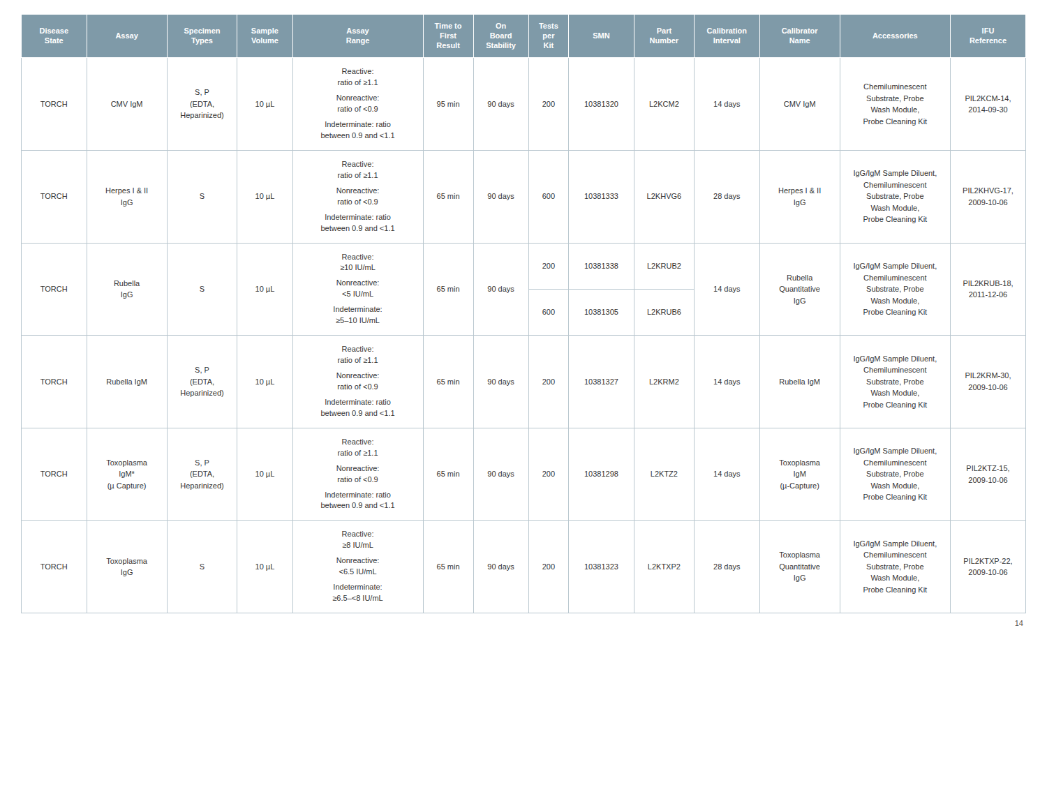| Disease State | Assay | Specimen Types | Sample Volume | Assay Range | Time to First Result | On Board Stability | Tests per Kit | SMN | Part Number | Calibration Interval | Calibrator Name | Accessories | IFU Reference |
| --- | --- | --- | --- | --- | --- | --- | --- | --- | --- | --- | --- | --- | --- |
| TORCH | CMV IgM | S, P (EDTA, Heparinized) | 10 µL | Reactive: ratio of ≥1.1 Nonreactive: ratio of <0.9 Indeterminate: ratio between 0.9 and <1.1 | 95 min | 90 days | 200 | 10381320 | L2KCM2 | 14 days | CMV IgM | Chemiluminescent Substrate, Probe Wash Module, Probe Cleaning Kit | PIL2KCM-14, 2014-09-30 |
| TORCH | Herpes I & II IgG | S | 10 µL | Reactive: ratio of ≥1.1 Nonreactive: ratio of <0.9 Indeterminate: ratio between 0.9 and <1.1 | 65 min | 90 days | 600 | 10381333 | L2KHVG6 | 28 days | Herpes I & II IgG | IgG/IgM Sample Diluent, Chemiluminescent Substrate, Probe Wash Module, Probe Cleaning Kit | PIL2KHVG-17, 2009-10-06 |
| TORCH | Rubella IgG | S | 10 µL | Reactive: ≥10 IU/mL Nonreactive: <5 IU/mL Indeterminate: ≥5–10 IU/mL | 65 min | 90 days | 200 | 10381338 | L2KRUB2 | 14 days | Rubella Quantitative IgG | IgG/IgM Sample Diluent, Chemiluminescent Substrate, Probe Wash Module, Probe Cleaning Kit | PIL2KRUB-18, 2011-12-06 |
| 600 | 10381305 | L2KRUB6 |
| TORCH | Rubella IgM | S, P (EDTA, Heparinized) | 10 µL | Reactive: ratio of ≥1.1 Nonreactive: ratio of <0.9 Indeterminate: ratio between 0.9 and <1.1 | 65 min | 90 days | 200 | 10381327 | L2KRM2 | 14 days | Rubella IgM | IgG/IgM Sample Diluent, Chemiluminescent Substrate, Probe Wash Module, Probe Cleaning Kit | PIL2KRM-30, 2009-10-06 |
| TORCH | Toxoplasma IgM* (µ Capture) | S, P (EDTA, Heparinized) | 10 µL | Reactive: ratio of ≥1.1 Nonreactive: ratio of <0.9 Indeterminate: ratio between 0.9 and <1.1 | 65 min | 90 days | 200 | 10381298 | L2KTZ2 | 14 days | Toxoplasma IgM (µ-Capture) | IgG/IgM Sample Diluent, Chemiluminescent Substrate, Probe Wash Module, Probe Cleaning Kit | PIL2KTZ-15, 2009-10-06 |
| TORCH | Toxoplasma IgG | S | 10 µL | Reactive: ≥8 IU/mL Nonreactive: <6.5 IU/mL Indeterminate: ≥6.5–<8 IU/mL | 65 min | 90 days | 200 | 10381323 | L2KTXP2 | 28 days | Toxoplasma Quantitative IgG | IgG/IgM Sample Diluent, Chemiluminescent Substrate, Probe Wash Module, Probe Cleaning Kit | PIL2KTXP-22, 2009-10-06 |
14